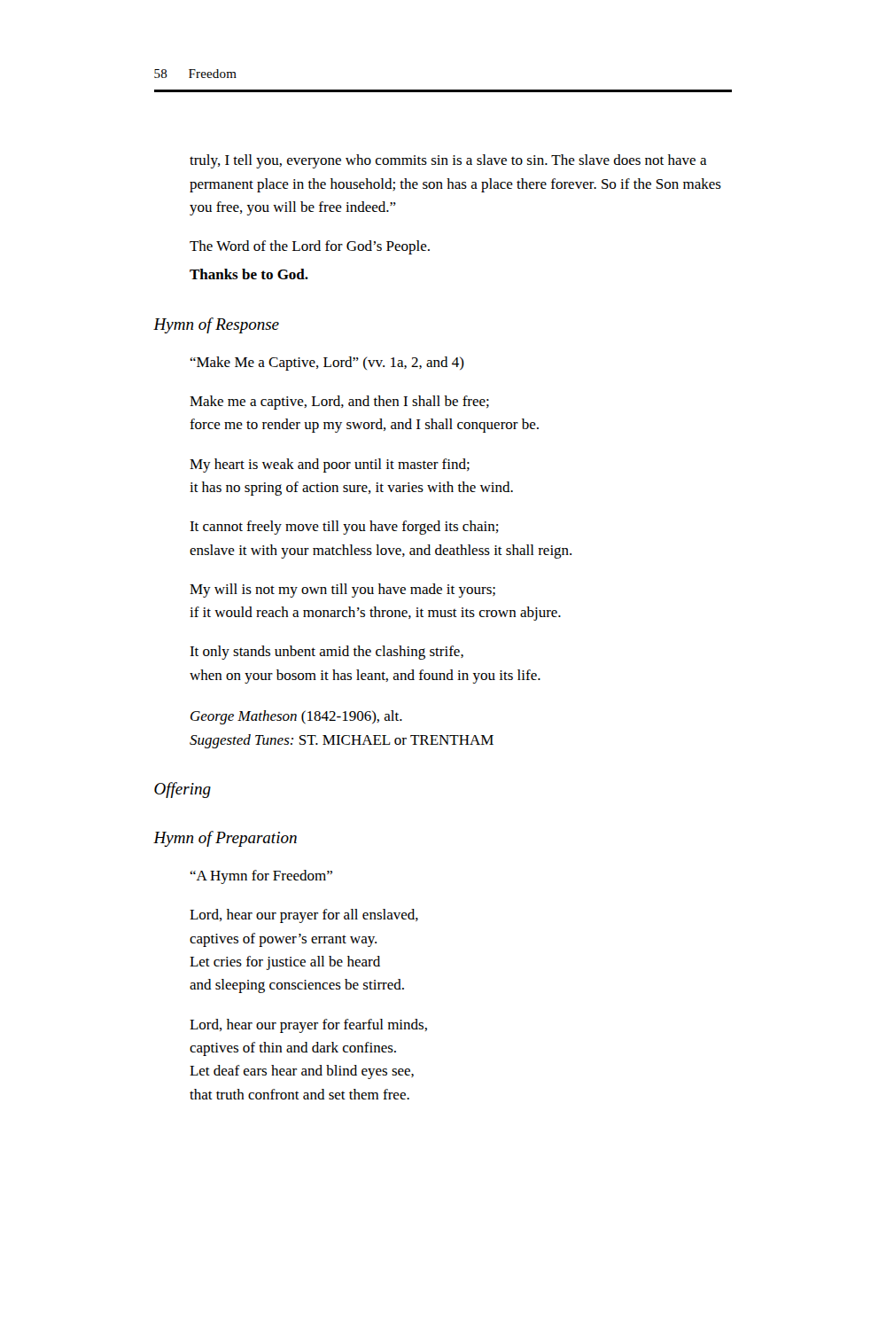58 Freedom
truly, I tell you, everyone who commits sin is a slave to sin. The slave does not have a permanent place in the household; the son has a place there forever. So if the Son makes you free, you will be free indeed.”
The Word of the Lord for God’s People.
Thanks be to God.
Hymn of Response
“Make Me a Captive, Lord” (vv. 1a, 2, and 4)
Make me a captive, Lord, and then I shall be free;
force me to render up my sword, and I shall conqueror be.
My heart is weak and poor until it master find;
it has no spring of action sure, it varies with the wind.
It cannot freely move till you have forged its chain;
enslave it with your matchless love, and deathless it shall reign.
My will is not my own till you have made it yours;
if it would reach a monarch’s throne, it must its crown abjure.
It only stands unbent amid the clashing strife,
when on your bosom it has leant, and found in you its life.
George Matheson (1842-1906), alt.
Suggested Tunes: ST. MICHAEL or TRENTHAM
Offering
Hymn of Preparation
“A Hymn for Freedom”
Lord, hear our prayer for all enslaved,
captives of power’s errant way.
Let cries for justice all be heard
and sleeping consciences be stirred.
Lord, hear our prayer for fearful minds,
captives of thin and dark confines.
Let deaf ears hear and blind eyes see,
that truth confront and set them free.